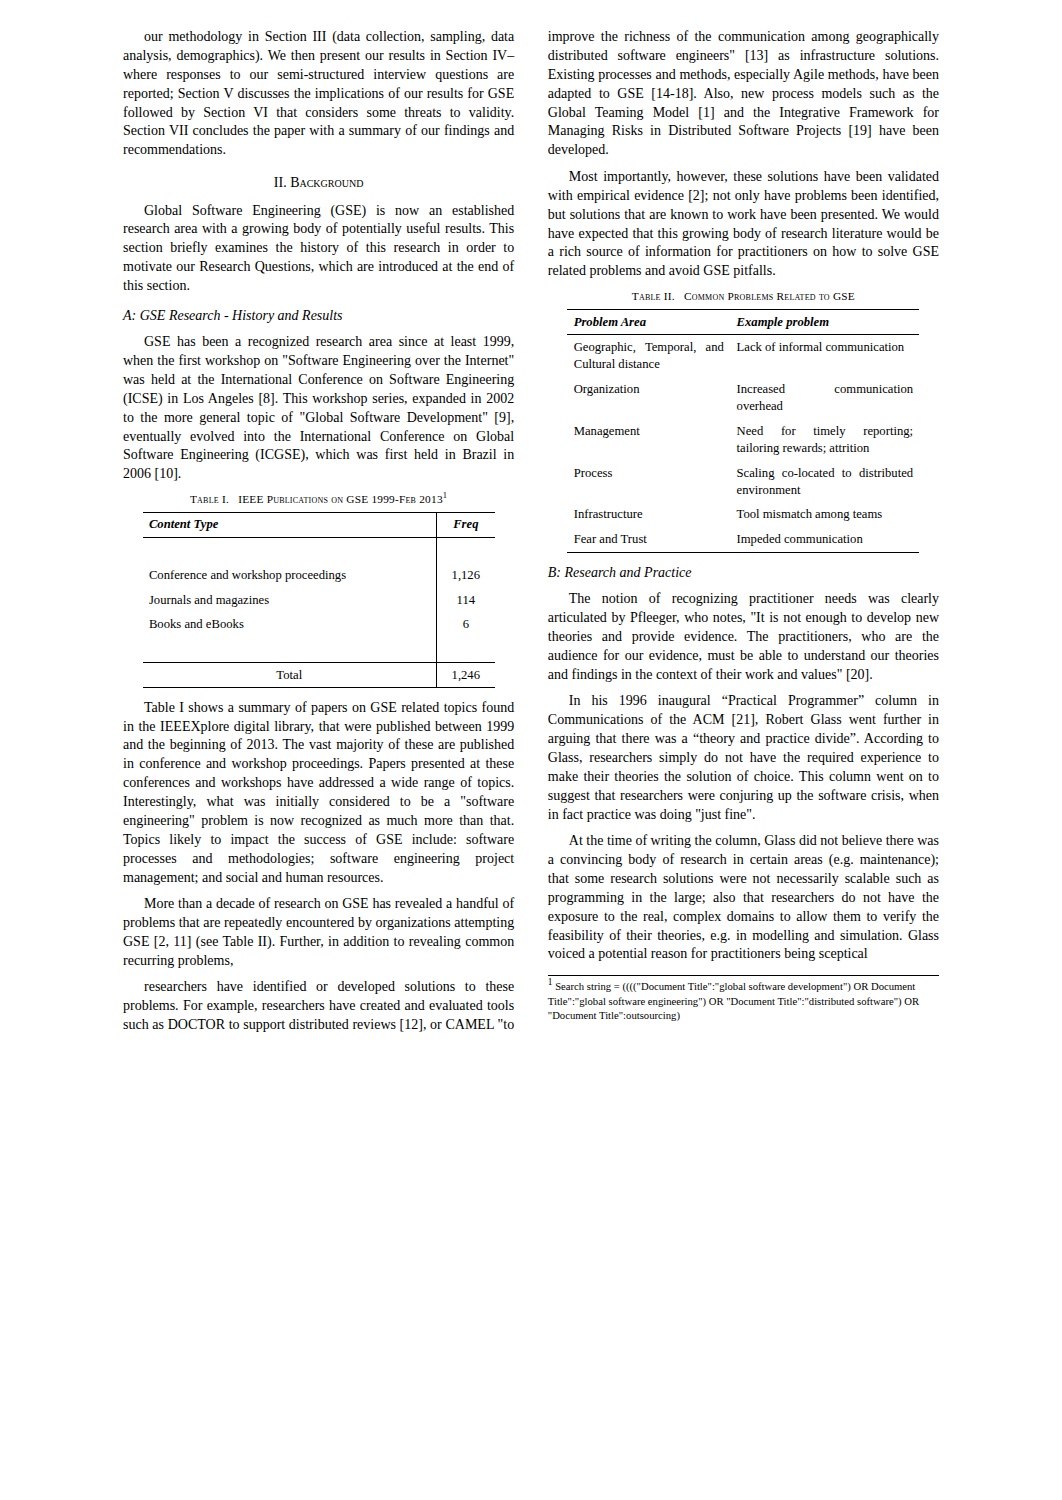our methodology in Section III (data collection, sampling, data analysis, demographics). We then present our results in Section IV– where responses to our semi-structured interview questions are reported; Section V discusses the implications of our results for GSE followed by Section VI that considers some threats to validity. Section VII concludes the paper with a summary of our findings and recommendations.
II. Background
Global Software Engineering (GSE) is now an established research area with a growing body of potentially useful results. This section briefly examines the history of this research in order to motivate our Research Questions, which are introduced at the end of this section.
A: GSE Research - History and Results
GSE has been a recognized research area since at least 1999, when the first workshop on "Software Engineering over the Internet" was held at the International Conference on Software Engineering (ICSE) in Los Angeles [8]. This workshop series, expanded in 2002 to the more general topic of "Global Software Development" [9], eventually evolved into the International Conference on Global Software Engineering (ICGSE), which was first held in Brazil in 2006 [10].
Table I. IEEE Publications on GSE 1999-Feb 2013 1
| Content Type | Freq |
| --- | --- |
| Conference and workshop proceedings | 1,126 |
| Journals and magazines | 114 |
| Books and eBooks | 6 |
| Total | 1,246 |
Table I shows a summary of papers on GSE related topics found in the IEEEXplore digital library, that were published between 1999 and the beginning of 2013. The vast majority of these are published in conference and workshop proceedings. Papers presented at these conferences and workshops have addressed a wide range of topics. Interestingly, what was initially considered to be a "software engineering" problem is now recognized as much more than that. Topics likely to impact the success of GSE include: software processes and methodologies; software engineering project management; and social and human resources.
More than a decade of research on GSE has revealed a handful of problems that are repeatedly encountered by organizations attempting GSE [2, 11] (see Table II). Further, in addition to revealing common recurring problems,
researchers have identified or developed solutions to these problems. For example, researchers have created and evaluated tools such as DOCTOR to support distributed reviews [12], or CAMEL "to improve the richness of the communication among geographically distributed software engineers" [13] as infrastructure solutions. Existing processes and methods, especially Agile methods, have been adapted to GSE [14-18]. Also, new process models such as the Global Teaming Model [1] and the Integrative Framework for Managing Risks in Distributed Software Projects [19] have been developed.
Most importantly, however, these solutions have been validated with empirical evidence [2]; not only have problems been identified, but solutions that are known to work have been presented. We would have expected that this growing body of research literature would be a rich source of information for practitioners on how to solve GSE related problems and avoid GSE pitfalls.
Table II. Common Problems Related to GSE
| Problem Area | Example problem |
| --- | --- |
| Geographic, Temporal, and Cultural distance | Lack of informal communication |
| Organization | Increased communication overhead |
| Management | Need for timely reporting; tailoring rewards; attrition |
| Process | Scaling co-located to distributed environment |
| Infrastructure | Tool mismatch among teams |
| Fear and Trust | Impeded communication |
B: Research and Practice
The notion of recognizing practitioner needs was clearly articulated by Pfleeger, who notes, "It is not enough to develop new theories and provide evidence. The practitioners, who are the audience for our evidence, must be able to understand our theories and findings in the context of their work and values" [20].
In his 1996 inaugural “Practical Programmer” column in Communications of the ACM [21], Robert Glass went further in arguing that there was a “theory and practice divide”. According to Glass, researchers simply do not have the required experience to make their theories the solution of choice. This column went on to suggest that researchers were conjuring up the software crisis, when in fact practice was doing "just fine".
At the time of writing the column, Glass did not believe there was a convincing body of research in certain areas (e.g. maintenance); that some research solutions were not necessarily scalable such as programming in the large; also that researchers do not have the exposure to the real, complex domains to allow them to verify the feasibility of their theories, e.g. in modelling and simulation. Glass voiced a potential reason for practitioners being sceptical
1 Search string = (((("Document Title":"global software development") OR Document Title":"global software engineering") OR "Document Title":"distributed software") OR "Document Title":outsourcing)